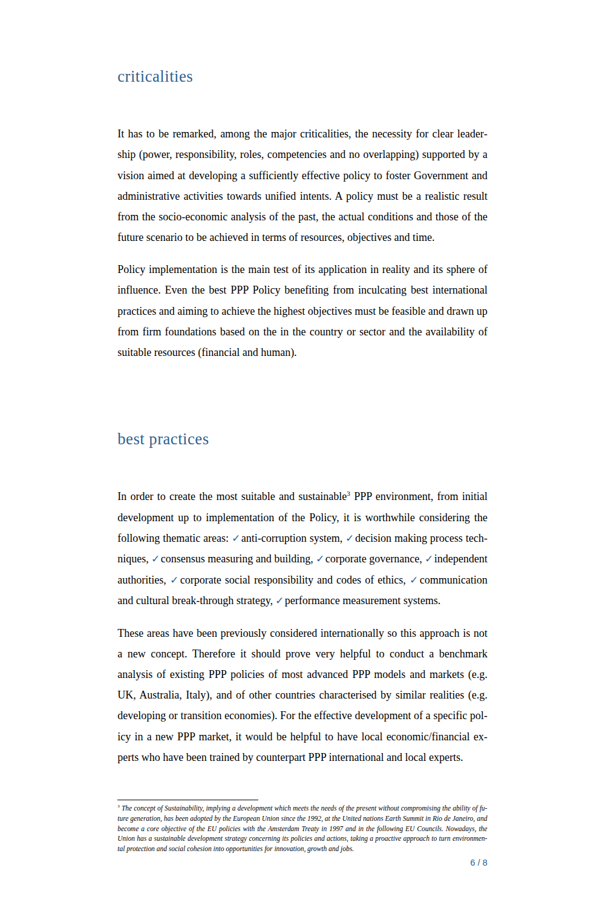criticalities
It has to be remarked, among the major criticalities, the necessity for clear leadership (power, responsibility, roles, competencies and no overlapping) supported by a vision aimed at developing a sufficiently effective policy to foster Government and administrative activities towards unified intents. A policy must be a realistic result from the socio-economic analysis of the past, the actual conditions and those of the future scenario to be achieved in terms of resources, objectives and time.
Policy implementation is the main test of its application in reality and its sphere of influence. Even the best PPP Policy benefiting from inculcating best international practices and aiming to achieve the highest objectives must be feasible and drawn up from firm foundations based on the in the country or sector and the availability of suitable resources (financial and human).
best practices
In order to create the most suitable and sustainable3 PPP environment, from initial development up to implementation of the Policy, it is worthwhile considering the following thematic areas: ✓anti-corruption system, ✓decision making process techniques, ✓consensus measuring and building, ✓corporate governance, ✓independent authorities, ✓corporate social responsibility and codes of ethics, ✓communication and cultural break-through strategy, ✓performance measurement systems.
These areas have been previously considered internationally so this approach is not a new concept. Therefore it should prove very helpful to conduct a benchmark analysis of existing PPP policies of most advanced PPP models and markets (e.g. UK, Australia, Italy), and of other countries characterised by similar realities (e.g. developing or transition economies). For the effective development of a specific policy in a new PPP market, it would be helpful to have local economic/financial experts who have been trained by counterpart PPP international and local experts.
3 The concept of Sustainability, implying a development which meets the needs of the present without compromising the ability of future generation, has been adopted by the European Union since the 1992, at the United nations Earth Summit in Rio de Janeiro, and become a core objective of the EU policies with the Amsterdam Treaty in 1997 and in the following EU Councils. Nowadays, the Union has a sustainable development strategy concerning its policies and actions, taking a proactive approach to turn environmental protection and social cohesion into opportunities for innovation, growth and jobs.
6 / 8